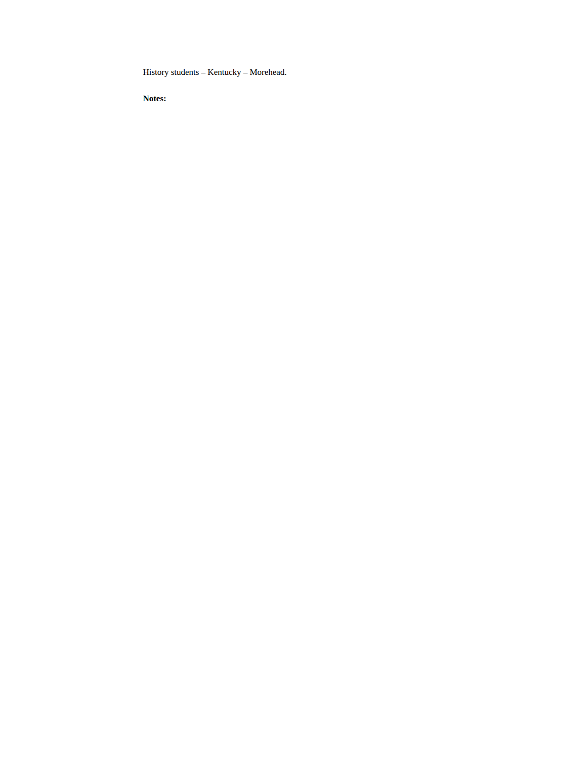History students – Kentucky – Morehead.
Notes: